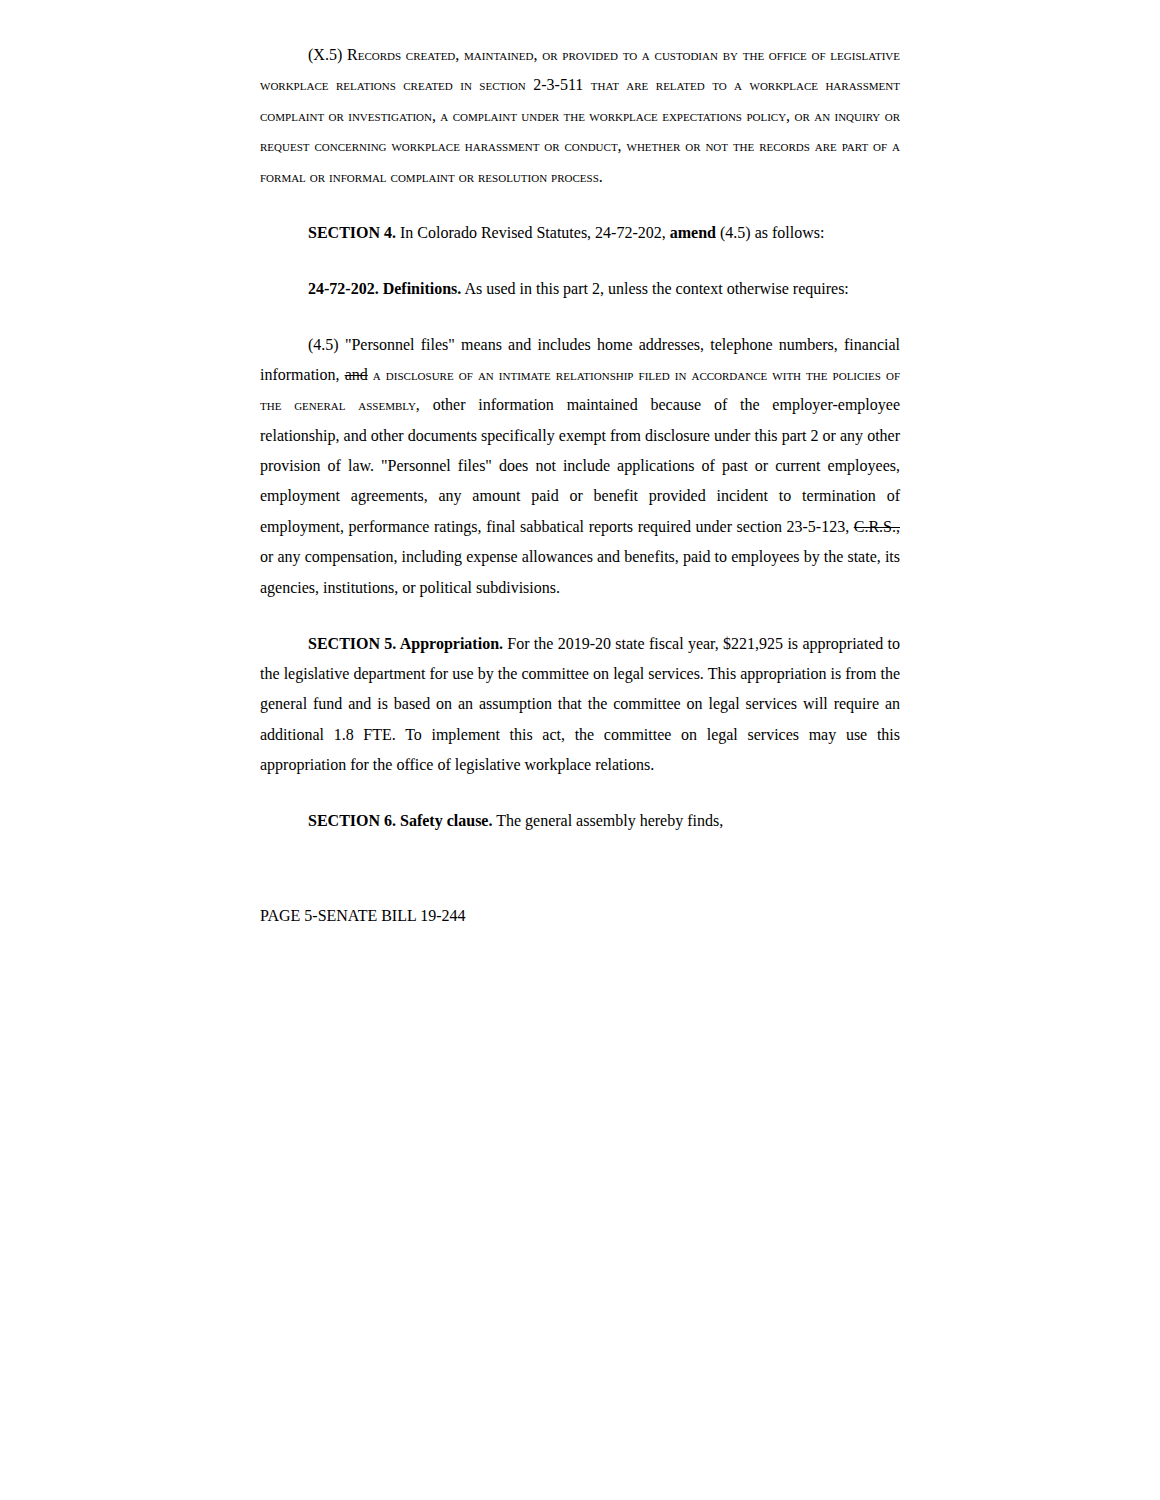(X.5) Records created, maintained, or provided to a custodian by the office of legislative workplace relations created in section 2-3-511 that are related to a workplace harassment complaint or investigation, a complaint under the workplace expectations policy, or an inquiry or request concerning workplace harassment or conduct, whether or not the records are part of a formal or informal complaint or resolution process.
SECTION 4. In Colorado Revised Statutes, 24-72-202, amend (4.5) as follows:
24-72-202. Definitions. As used in this part 2, unless the context otherwise requires:
(4.5) "Personnel files" means and includes home addresses, telephone numbers, financial information, and a disclosure of an intimate relationship filed in accordance with the policies of the general assembly, other information maintained because of the employer-employee relationship, and other documents specifically exempt from disclosure under this part 2 or any other provision of law. "Personnel files" does not include applications of past or current employees, employment agreements, any amount paid or benefit provided incident to termination of employment, performance ratings, final sabbatical reports required under section 23-5-123, C.R.S., or any compensation, including expense allowances and benefits, paid to employees by the state, its agencies, institutions, or political subdivisions.
SECTION 5. Appropriation. For the 2019-20 state fiscal year, $221,925 is appropriated to the legislative department for use by the committee on legal services. This appropriation is from the general fund and is based on an assumption that the committee on legal services will require an additional 1.8 FTE. To implement this act, the committee on legal services may use this appropriation for the office of legislative workplace relations.
SECTION 6. Safety clause. The general assembly hereby finds,
PAGE 5-SENATE BILL 19-244